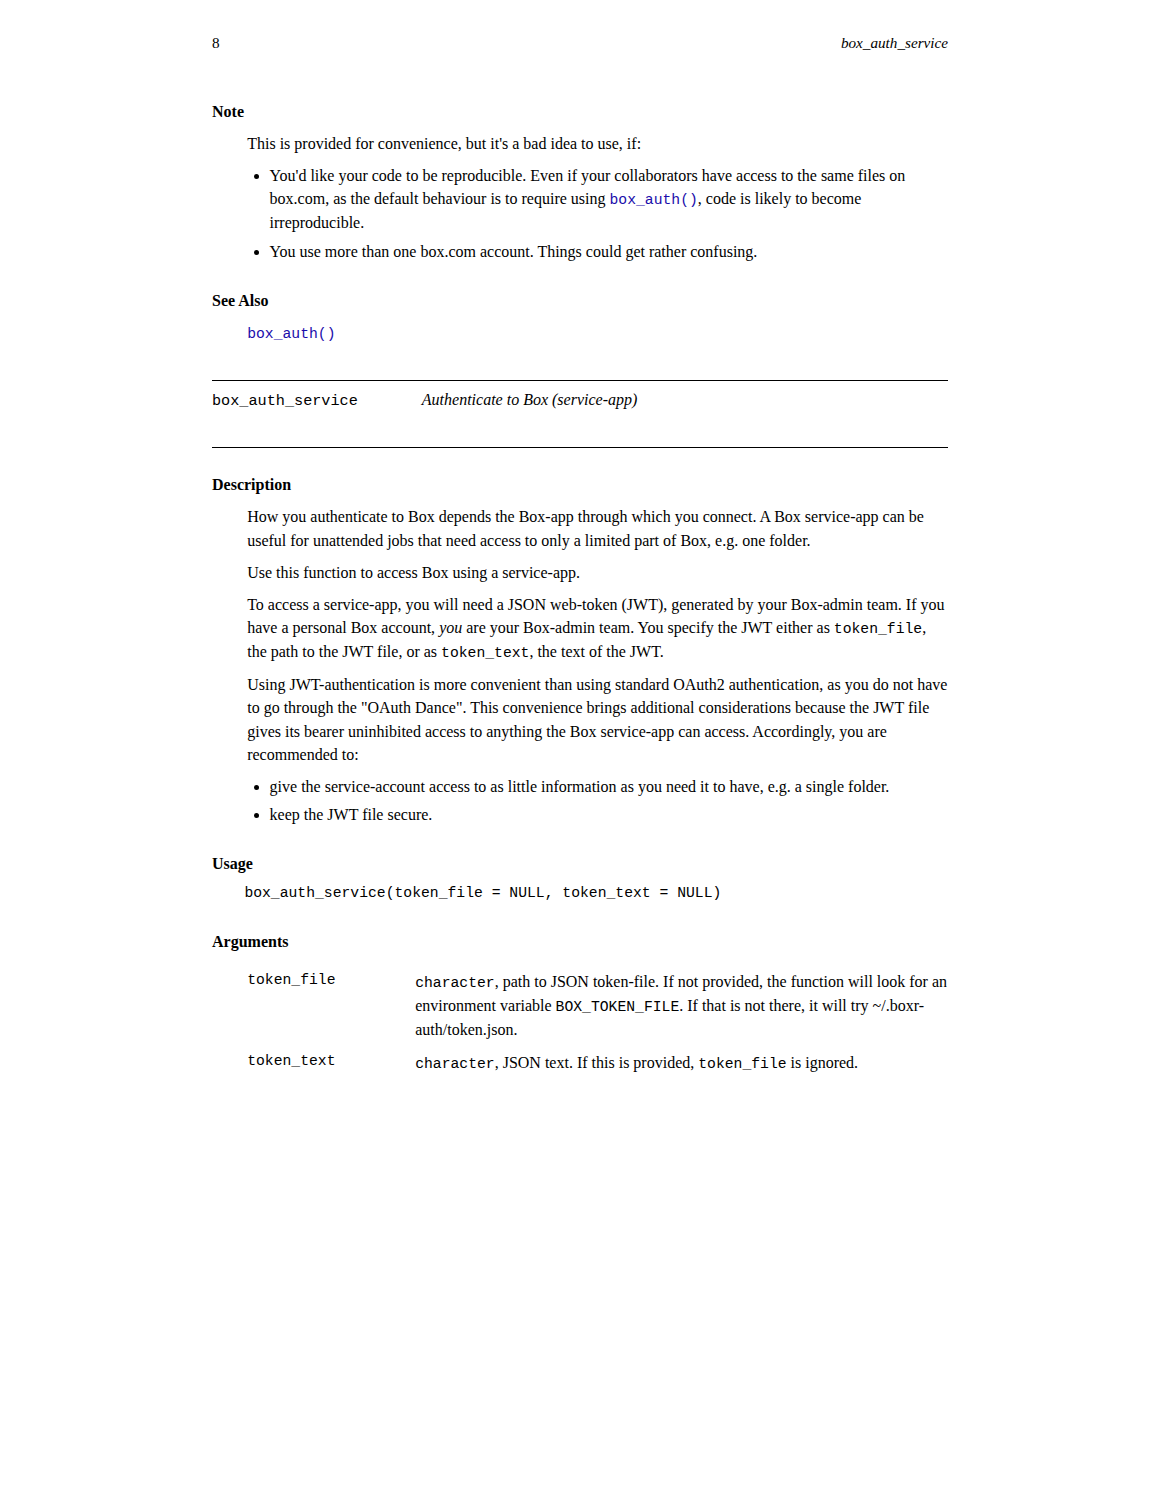8 box_auth_service
Note
This is provided for convenience, but it's a bad idea to use, if:
You'd like your code to be reproducible. Even if your collaborators have access to the same files on box.com, as the default behaviour is to require using box_auth(), code is likely to become irreproducible.
You use more than one box.com account. Things could get rather confusing.
See Also
box_auth()
box_auth_service Authenticate to Box (service-app)
Description
How you authenticate to Box depends the Box-app through which you connect. A Box service-app can be useful for unattended jobs that need access to only a limited part of Box, e.g. one folder.
Use this function to access Box using a service-app.
To access a service-app, you will need a JSON web-token (JWT), generated by your Box-admin team. If you have a personal Box account, you are your Box-admin team. You specify the JWT either as token_file, the path to the JWT file, or as token_text, the text of the JWT.
Using JWT-authentication is more convenient than using standard OAuth2 authentication, as you do not have to go through the "OAuth Dance". This convenience brings additional considerations because the JWT file gives its bearer uninhibited access to anything the Box service-app can access. Accordingly, you are recommended to:
give the service-account access to as little information as you need it to have, e.g. a single folder.
keep the JWT file secure.
Usage
box_auth_service(token_file = NULL, token_text = NULL)
Arguments
token_file
character, path to JSON token-file. If not provided, the function will look for an environment variable BOX_TOKEN_FILE. If that is not there, it will try ~/.boxr-auth/token.json.
token_text
character, JSON text. If this is provided, token_file is ignored.